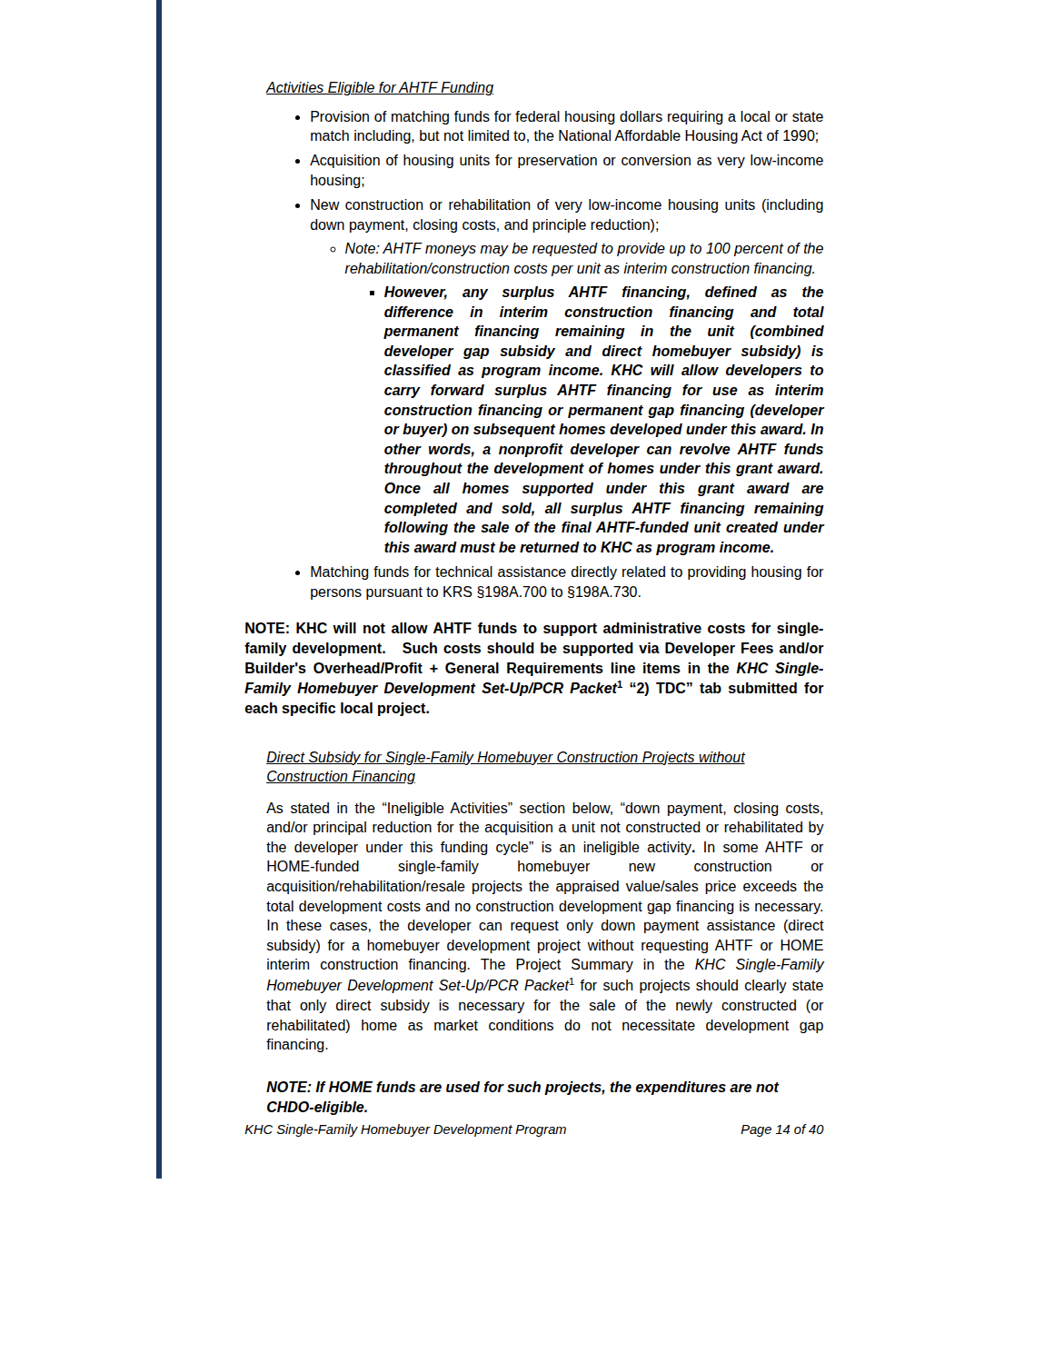Activities Eligible for AHTF Funding
Provision of matching funds for federal housing dollars requiring a local or state match including, but not limited to, the National Affordable Housing Act of 1990;
Acquisition of housing units for preservation or conversion as very low-income housing;
New construction or rehabilitation of very low-income housing units (including down payment, closing costs, and principle reduction);
Note: AHTF moneys may be requested to provide up to 100 percent of the rehabilitation/construction costs per unit as interim construction financing.
However, any surplus AHTF financing, defined as the difference in interim construction financing and total permanent financing remaining in the unit (combined developer gap subsidy and direct homebuyer subsidy) is classified as program income. KHC will allow developers to carry forward surplus AHTF financing for use as interim construction financing or permanent gap financing (developer or buyer) on subsequent homes developed under this award. In other words, a nonprofit developer can revolve AHTF funds throughout the development of homes under this grant award. Once all homes supported under this grant award are completed and sold, all surplus AHTF financing remaining following the sale of the final AHTF-funded unit created under this award must be returned to KHC as program income.
Matching funds for technical assistance directly related to providing housing for persons pursuant to KRS §198A.700 to §198A.730.
NOTE: KHC will not allow AHTF funds to support administrative costs for single-family development. Such costs should be supported via Developer Fees and/or Builder's Overhead/Profit + General Requirements line items in the KHC Single-Family Homebuyer Development Set-Up/PCR Packet1 “2) TDC” tab submitted for each specific local project.
Direct Subsidy for Single-Family Homebuyer Construction Projects without Construction Financing
As stated in the “Ineligible Activities” section below, “down payment, closing costs, and/or principal reduction for the acquisition a unit not constructed or rehabilitated by the developer under this funding cycle” is an ineligible activity. In some AHTF or HOME-funded single-family homebuyer new construction or acquisition/rehabilitation/resale projects the appraised value/sales price exceeds the total development costs and no construction development gap financing is necessary. In these cases, the developer can request only down payment assistance (direct subsidy) for a homebuyer development project without requesting AHTF or HOME interim construction financing. The Project Summary in the KHC Single-Family Homebuyer Development Set-Up/PCR Packet1 for such projects should clearly state that only direct subsidy is necessary for the sale of the newly constructed (or rehabilitated) home as market conditions do not necessitate development gap financing.
NOTE: If HOME funds are used for such projects, the expenditures are not CHDO-eligible.
KHC Single-Family Homebuyer Development Program Page 14 of 40